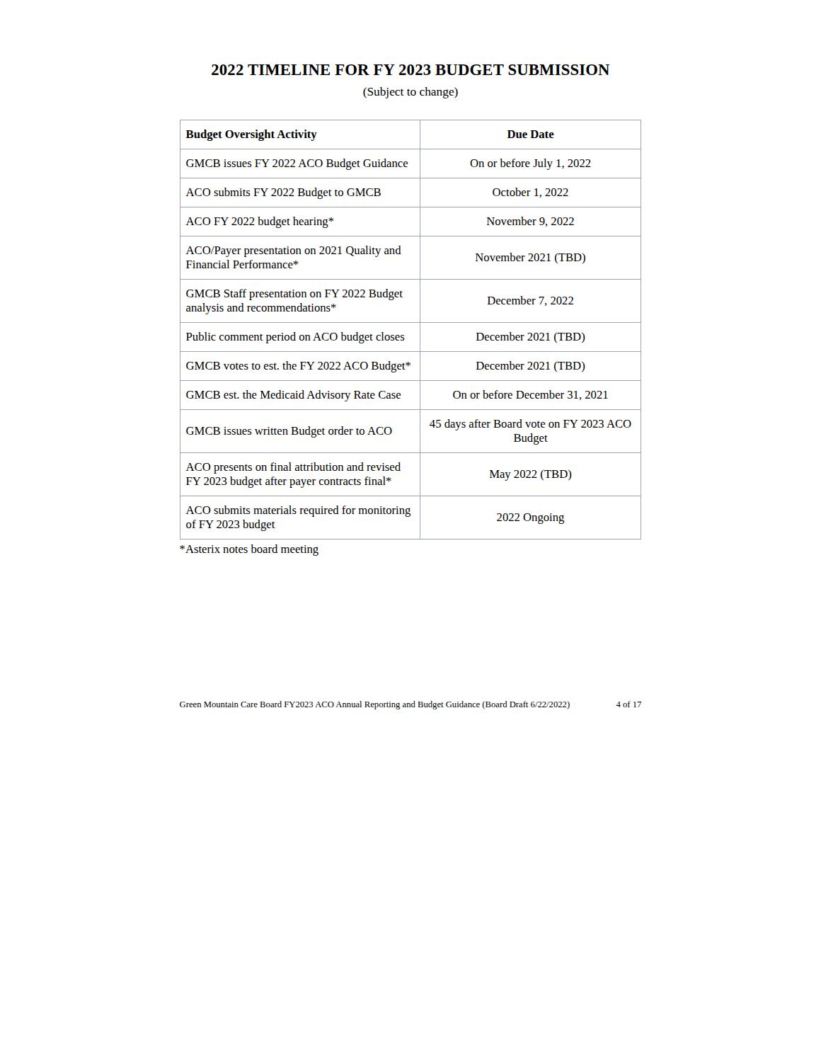2022 TIMELINE FOR FY 2023 BUDGET SUBMISSION
(Subject to change)
| Budget Oversight Activity | Due Date |
| --- | --- |
| GMCB issues FY 2022 ACO Budget Guidance | On or before July 1, 2022 |
| ACO submits FY 2022 Budget to GMCB | October 1, 2022 |
| ACO FY 2022 budget hearing* | November 9, 2022 |
| ACO/Payer presentation on 2021 Quality and Financial Performance* | November 2021 (TBD) |
| GMCB Staff presentation on FY 2022 Budget analysis and recommendations* | December 7, 2022 |
| Public comment period on ACO budget closes | December 2021 (TBD) |
| GMCB votes to est. the FY 2022 ACO Budget* | December 2021 (TBD) |
| GMCB est. the Medicaid Advisory Rate Case | On or before December 31, 2021 |
| GMCB issues written Budget order to ACO | 45 days after Board vote on FY 2023 ACO Budget |
| ACO presents on final attribution and revised FY 2023 budget after payer contracts final* | May 2022 (TBD) |
| ACO submits materials required for monitoring of FY 2023 budget | 2022 Ongoing |
*Asterix notes board meeting
Green Mountain Care Board FY2023 ACO Annual Reporting and Budget Guidance (Board Draft 6/22/2022)
4 of 17